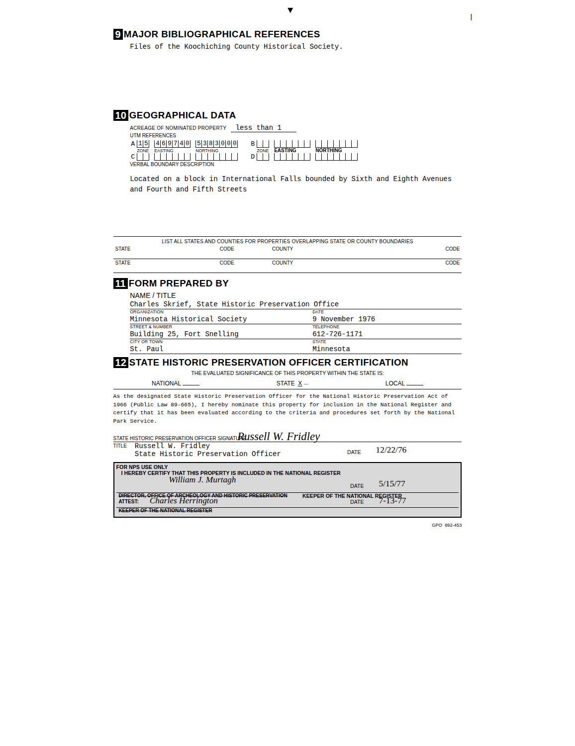▼
❘
9 MAJOR BIBLIOGRAPHICAL REFERENCES
Files of the Koochiching County Historical Society.
10 GEOGRAPHICAL DATA
ACREAGE OF NOMINATED PROPERTY less than 1
UTM REFERENCES
| A | 1 5 | 4 6 9 7 4 0 | 5 3 8 3 0 0 0 | B | | | |
| | ZONE | EASTING | NORTHING | | ZONE | EASTING | NORTHING |
| C | | | | D | | | |
VERBAL BOUNDARY DESCRIPTION
Located on a block in International Falls bounded by Sixth and Eighth Avenues
and Fourth and Fifth Streets
LIST ALL STATES AND COUNTIES FOR PROPERTIES OVERLAPPING STATE OR COUNTY BOUNDARIES
| STATE | CODE | COUNTY | CODE |
| STATE | CODE | COUNTY | CODE |
11 FORM PREPARED BY
NAME / TITLE
Charles Skrief, State Historic Preservation Office
ORGANIZATION
DATE
Minnesota Historical Society
9 November 1976
STREET & NUMBER
TELEPHONE
Building 25, Fort Snelling
612-726-1171
CITY OR TOWN
STATE
St. Paul
Minnesota
12 STATE HISTORIC PRESERVATION OFFICER CERTIFICATION
THE EVALUATED SIGNIFICANCE OF THIS PROPERTY WITHIN THE STATE IS:
NATIONAL
STATE X —
LOCAL
As the designated State Historic Preservation Officer for the National Historic Preservation Act of 1966 (Public Law 89-665), I hereby nominate this property for inclusion in the National Register and certify that it has been evaluated according to the criteria and procedures set forth by the National Park Service.
STATE HISTORIC PRESERVATION OFFICER SIGNATURE
Russell W. Fridley
TITLE
Russell W. Fridley
State Historic Preservation Officer
DATE
12/22/76
FOR NPS USE ONLY
I HEREBY CERTIFY THAT THIS PROPERTY IS INCLUDED IN THE NATIONAL REGISTER
William J. Murtagh
DATE
5/15/77
DIRECTOR, OFFICE OF ARCHEOLOGY AND HISTORIC PRESERVATION
KEEPER OF THE NATIONAL REGISTER
ATTEST:
Charles Herrington
DATE
7-13-77
KEEPER OF THE NATIONAL REGISTER
GPO 892-453